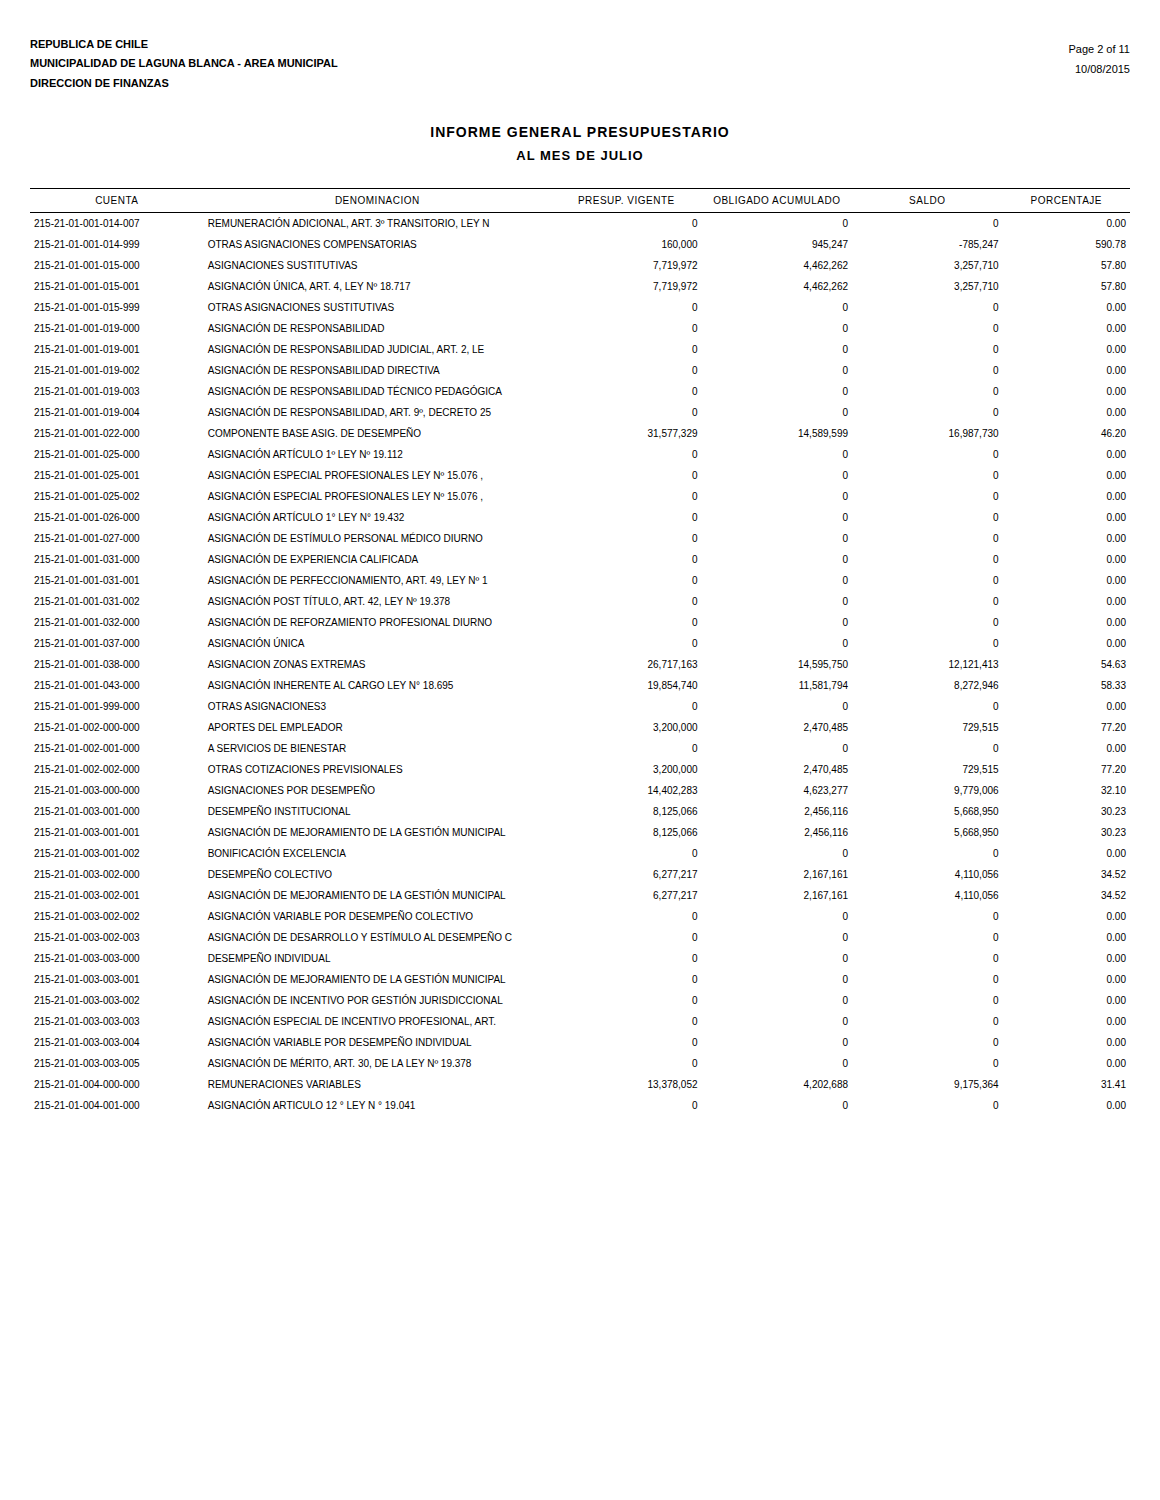Page 2 of 11
10/08/2015
REPUBLICA DE CHILE
MUNICIPALIDAD DE LAGUNA BLANCA - AREA MUNICIPAL
DIRECCION DE FINANZAS
INFORME GENERAL PRESUPUESTARIO
AL MES DE JULIO
| CUENTA | DENOMINACION | PRESUP. VIGENTE | OBLIGADO ACUMULADO | SALDO | PORCENTAJE |
| --- | --- | --- | --- | --- | --- |
| 215-21-01-001-014-007 | REMUNERACIÓN ADICIONAL, ART. 3º TRANSITORIO, LEY N | 0 | 0 | 0 | 0.00 |
| 215-21-01-001-014-999 | OTRAS ASIGNACIONES COMPENSATORIAS | 160,000 | 945,247 | -785,247 | 590.78 |
| 215-21-01-001-015-000 | ASIGNACIONES SUSTITUTIVAS | 7,719,972 | 4,462,262 | 3,257,710 | 57.80 |
| 215-21-01-001-015-001 | ASIGNACIÓN ÚNICA, ART. 4, LEY Nº 18.717 | 7,719,972 | 4,462,262 | 3,257,710 | 57.80 |
| 215-21-01-001-015-999 | OTRAS ASIGNACIONES SUSTITUTIVAS | 0 | 0 | 0 | 0.00 |
| 215-21-01-001-019-000 | ASIGNACIÓN DE RESPONSABILIDAD | 0 | 0 | 0 | 0.00 |
| 215-21-01-001-019-001 | ASIGNACIÓN DE RESPONSABILIDAD JUDICIAL, ART. 2, LE | 0 | 0 | 0 | 0.00 |
| 215-21-01-001-019-002 | ASIGNACIÓN DE RESPONSABILIDAD DIRECTIVA | 0 | 0 | 0 | 0.00 |
| 215-21-01-001-019-003 | ASIGNACIÓN DE RESPONSABILIDAD TÉCNICO PEDAGÓGICA | 0 | 0 | 0 | 0.00 |
| 215-21-01-001-019-004 | ASIGNACIÓN DE RESPONSABILIDAD, ART. 9º, DECRETO 25 | 0 | 0 | 0 | 0.00 |
| 215-21-01-001-022-000 | COMPONENTE BASE ASIG. DE DESEMPEÑO | 31,577,329 | 14,589,599 | 16,987,730 | 46.20 |
| 215-21-01-001-025-000 | ASIGNACIÓN ARTÍCULO 1º LEY Nº 19.112 | 0 | 0 | 0 | 0.00 |
| 215-21-01-001-025-001 | ASIGNACIÓN ESPECIAL PROFESIONALES LEY Nº 15.076 , | 0 | 0 | 0 | 0.00 |
| 215-21-01-001-025-002 | ASIGNACIÓN ESPECIAL PROFESIONALES LEY Nº 15.076 , | 0 | 0 | 0 | 0.00 |
| 215-21-01-001-026-000 | ASIGNACIÓN ARTÍCULO 1° LEY N° 19.432 | 0 | 0 | 0 | 0.00 |
| 215-21-01-001-027-000 | ASIGNACIÓN DE ESTÍMULO PERSONAL MÉDICO DIURNO | 0 | 0 | 0 | 0.00 |
| 215-21-01-001-031-000 | ASIGNACIÓN DE EXPERIENCIA CALIFICADA | 0 | 0 | 0 | 0.00 |
| 215-21-01-001-031-001 | ASIGNACIÓN DE PERFECCIONAMIENTO, ART. 49, LEY Nº 1 | 0 | 0 | 0 | 0.00 |
| 215-21-01-001-031-002 | ASIGNACIÓN POST TÍTULO, ART. 42, LEY Nº 19.378 | 0 | 0 | 0 | 0.00 |
| 215-21-01-001-032-000 | ASIGNACIÓN DE REFORZAMIENTO PROFESIONAL DIURNO | 0 | 0 | 0 | 0.00 |
| 215-21-01-001-037-000 | ASIGNACIÓN ÚNICA | 0 | 0 | 0 | 0.00 |
| 215-21-01-001-038-000 | ASIGNACION ZONAS EXTREMAS | 26,717,163 | 14,595,750 | 12,121,413 | 54.63 |
| 215-21-01-001-043-000 | ASIGNACIÓN INHERENTE AL CARGO LEY N° 18.695 | 19,854,740 | 11,581,794 | 8,272,946 | 58.33 |
| 215-21-01-001-999-000 | OTRAS ASIGNACIONES3 | 0 | 0 | 0 | 0.00 |
| 215-21-01-002-000-000 | APORTES DEL EMPLEADOR | 3,200,000 | 2,470,485 | 729,515 | 77.20 |
| 215-21-01-002-001-000 | A SERVICIOS DE BIENESTAR | 0 | 0 | 0 | 0.00 |
| 215-21-01-002-002-000 | OTRAS COTIZACIONES PREVISIONALES | 3,200,000 | 2,470,485 | 729,515 | 77.20 |
| 215-21-01-003-000-000 | ASIGNACIONES POR DESEMPEÑO | 14,402,283 | 4,623,277 | 9,779,006 | 32.10 |
| 215-21-01-003-001-000 | DESEMPEÑO INSTITUCIONAL | 8,125,066 | 2,456,116 | 5,668,950 | 30.23 |
| 215-21-01-003-001-001 | ASIGNACIÓN DE MEJORAMIENTO DE LA GESTIÓN MUNICIPAL | 8,125,066 | 2,456,116 | 5,668,950 | 30.23 |
| 215-21-01-003-001-002 | BONIFICACIÓN EXCELENCIA | 0 | 0 | 0 | 0.00 |
| 215-21-01-003-002-000 | DESEMPEÑO COLECTIVO | 6,277,217 | 2,167,161 | 4,110,056 | 34.52 |
| 215-21-01-003-002-001 | ASIGNACIÓN DE MEJORAMIENTO DE LA GESTIÓN MUNICIPAL | 6,277,217 | 2,167,161 | 4,110,056 | 34.52 |
| 215-21-01-003-002-002 | ASIGNACIÓN VARIABLE POR DESEMPEÑO COLECTIVO | 0 | 0 | 0 | 0.00 |
| 215-21-01-003-002-003 | ASIGNACIÓN DE DESARROLLO Y ESTÍMULO AL DESEMPEÑO C | 0 | 0 | 0 | 0.00 |
| 215-21-01-003-003-000 | DESEMPEÑO INDIVIDUAL | 0 | 0 | 0 | 0.00 |
| 215-21-01-003-003-001 | ASIGNACIÓN DE MEJORAMIENTO DE LA GESTIÓN MUNICIPAL | 0 | 0 | 0 | 0.00 |
| 215-21-01-003-003-002 | ASIGNACIÓN DE INCENTIVO POR GESTIÓN JURISDICCIONAL | 0 | 0 | 0 | 0.00 |
| 215-21-01-003-003-003 | ASIGNACIÓN ESPECIAL DE INCENTIVO PROFESIONAL, ART. | 0 | 0 | 0 | 0.00 |
| 215-21-01-003-003-004 | ASIGNACIÓN VARIABLE POR DESEMPEÑO INDIVIDUAL | 0 | 0 | 0 | 0.00 |
| 215-21-01-003-003-005 | ASIGNACIÓN DE MÉRITO, ART. 30, DE LA LEY Nº 19.378 | 0 | 0 | 0 | 0.00 |
| 215-21-01-004-000-000 | REMUNERACIONES VARIABLES | 13,378,052 | 4,202,688 | 9,175,364 | 31.41 |
| 215-21-01-004-001-000 | ASIGNACIÓN ARTICULO 12 ° LEY N ° 19.041 | 0 | 0 | 0 | 0.00 |